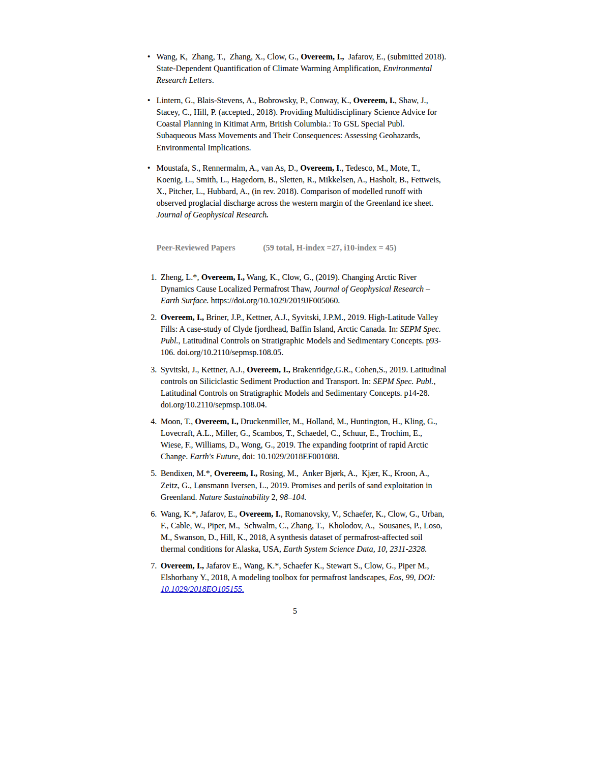Wang, K, Zhang, T., Zhang, X., Clow, G., Overeem, I., Jafarov, E., (submitted 2018). State-Dependent Quantification of Climate Warming Amplification, Environmental Research Letters.
Lintern, G., Blais-Stevens, A., Bobrowsky, P., Conway, K., Overeem, I., Shaw, J., Stacey, C., Hill, P. (accepted., 2018). Providing Multidisciplinary Science Advice for Coastal Planning in Kitimat Arm, British Columbia.: To GSL Special Publ. Subaqueous Mass Movements and Their Consequences: Assessing Geohazards, Environmental Implications.
Moustafa, S., Rennermalm, A., van As, D., Overeem, I., Tedesco, M., Mote, T., Koenig, L., Smith, L., Hagedorn, B., Sletten, R., Mikkelsen, A., Hasholt, B., Fettweis, X., Pitcher, L., Hubbard, A., (in rev. 2018). Comparison of modelled runoff with observed proglacial discharge across the western margin of the Greenland ice sheet. Journal of Geophysical Research.
Peer-Reviewed Papers (59 total, H-index =27, i10-index = 45)
Zheng, L.*, Overeem, I., Wang, K., Clow, G., (2019). Changing Arctic River Dynamics Cause Localized Permafrost Thaw, Journal of Geophysical Research – Earth Surface. https://doi.org/10.1029/2019JF005060.
Overeem, I., Briner, J.P., Kettner, A.J., Syvitski, J.P.M., 2019. High-Latitude Valley Fills: A case-study of Clyde fjordhead, Baffin Island, Arctic Canada. In: SEPM Spec. Publ., Latitudinal Controls on Stratigraphic Models and Sedimentary Concepts. p93-106. doi.org/10.2110/sepmsp.108.05.
Syvitski, J., Kettner, A.J., Overeem, I., Brakenridge,G.R., Cohen,S., 2019. Latitudinal controls on Siliciclastic Sediment Production and Transport. In: SEPM Spec. Publ., Latitudinal Controls on Stratigraphic Models and Sedimentary Concepts. p14-28. doi.org/10.2110/sepmsp.108.04.
Moon, T., Overeem, I., Druckenmiller, M., Holland, M., Huntington, H., Kling, G., Lovecraft, A.L., Miller, G., Scambos, T., Schaedel, C., Schuur, E., Trochim, E., Wiese, F., Williams, D., Wong, G., 2019. The expanding footprint of rapid Arctic Change. Earth's Future, doi: 10.1029/2018EF001088.
Bendixen, M.*, Overeem, I., Rosing, M., Anker Bjørk, A., Kjær, K., Kroon, A., Zeitz, G., Lønsmann Iversen, L., 2019. Promises and perils of sand exploitation in Greenland. Nature Sustainability 2, 98–104.
Wang, K.*, Jafarov, E., Overeem, I., Romanovsky, V., Schaefer, K., Clow, G., Urban, F., Cable, W., Piper, M., Schwalm, C., Zhang, T., Kholodov, A., Sousanes, P., Loso, M., Swanson, D., Hill, K., 2018, A synthesis dataset of permafrost-affected soil thermal conditions for Alaska, USA, Earth System Science Data, 10, 2311-2328.
Overeem, I., Jafarov E., Wang, K.*, Schaefer K., Stewart S., Clow, G., Piper M., Elshorbany Y., 2018, A modeling toolbox for permafrost landscapes, Eos, 99, DOI: 10.1029/2018EO105155.
5